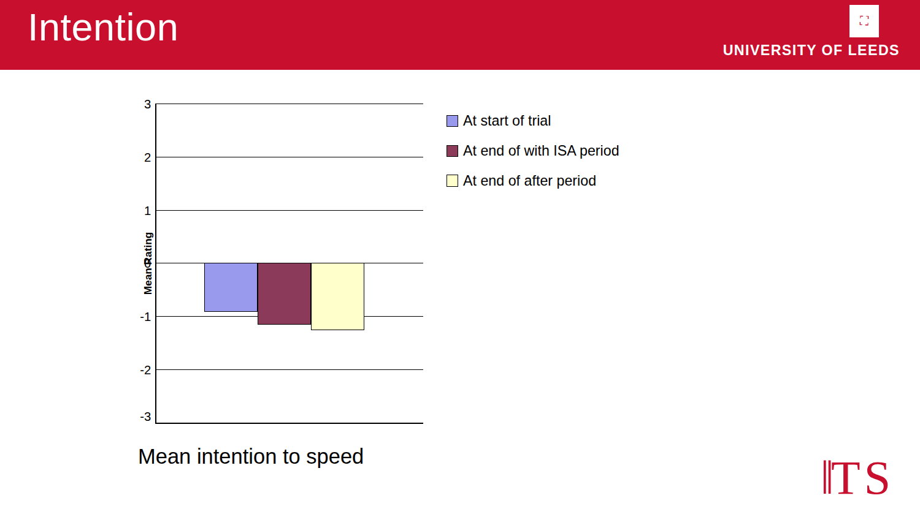Intention
⛶
UNIVERSITY OF LEEDS
Mean Rating
3
2
1
0
-1
-2
-3
At start of trial
At end of with ISA period
At end of after period
Mean intention to speed
‖T S